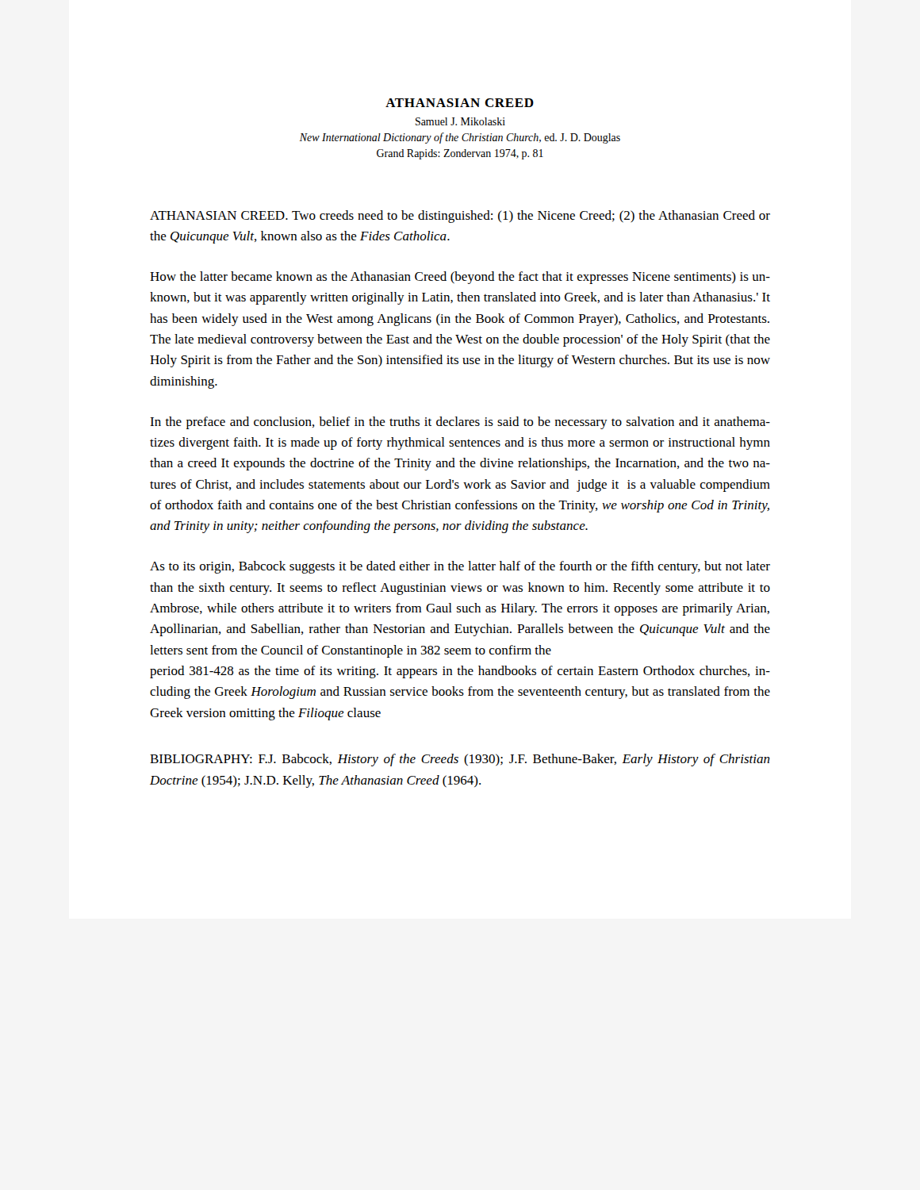ATHANASIAN CREED
Samuel J. Mikolaski
New International Dictionary of the Christian Church, ed. J. D. Douglas
Grand Rapids: Zondervan 1974, p. 81
ATHANASIAN CREED. Two creeds need to be distinguished: (1) the Nicene Creed; (2) the Athanasian Creed or the Quicunque Vult, known also as the Fides Catholica.
How the latter became known as the Athanasian Creed (beyond the fact that it expresses Nicene sentiments) is unknown, but it was apparently written originally in Latin, then translated into Greek, and is later than Athanasius.' It has been widely used in the West among Anglicans (in the Book of Common Prayer), Catholics, and Protestants. The late medieval controversy between the East and the West on the double procession' of the Holy Spirit (that the Holy Spirit is from the Father and the Son) intensified its use in the liturgy of Western churches. But its use is now diminishing.
In the preface and conclusion, belief in the truths it declares is said to be necessary to salvation and it anathematizes divergent faith. It is made up of forty rhythmical sentences and is thus more a sermon or instructional hymn than a creed It expounds the doctrine of the Trinity and the divine relationships, the Incarnation, and the two natures of Christ, and includes statements about our Lord's work as Savior and judge it is a valuable compendium of orthodox faith and contains one of the best Christian confessions on the Trinity, we worship one Cod in Trinity, and Trinity in unity; neither confounding the persons, nor dividing the substance.
As to its origin, Babcock suggests it be dated either in the latter half of the fourth or the fifth century, but not later than the sixth century. It seems to reflect Augustinian views or was known to him. Recently some attribute it to Ambrose, while others attribute it to writers from Gaul such as Hilary. The errors it opposes are primarily Arian, Apollinarian, and Sabellian, rather than Nestorian and Eutychian. Parallels between the Quicunque Vult and the letters sent from the Council of Constantinople in 382 seem to confirm the
period 381-428 as the time of its writing. It appears in the handbooks of certain Eastern Orthodox churches, including the Greek Horologium and Russian service books from the seventeenth century, but as translated from the Greek version omitting the Filioque clause
BIBLIOGRAPHY: F.J. Babcock, History of the Creeds (1930); J.F. Bethune-Baker, Early History of Christian Doctrine (1954); J.N.D. Kelly, The Athanasian Creed (1964).